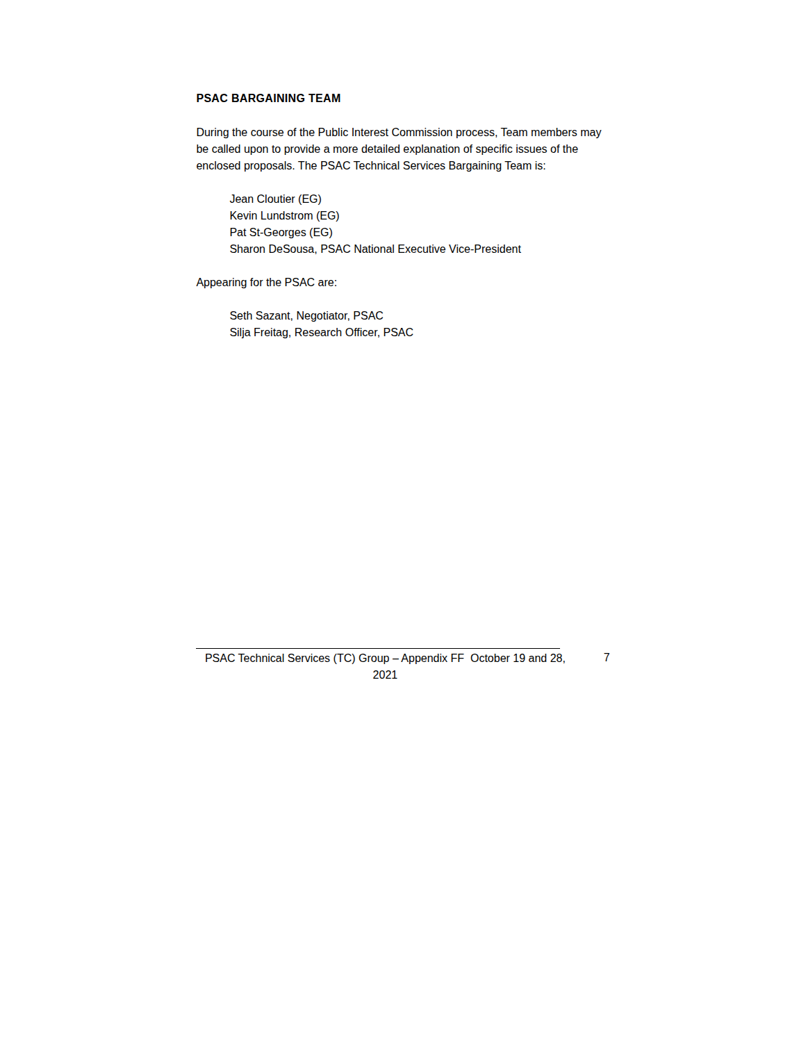PSAC BARGAINING TEAM
During the course of the Public Interest Commission process, Team members may be called upon to provide a more detailed explanation of specific issues of the enclosed proposals. The PSAC Technical Services Bargaining Team is:
Jean Cloutier (EG)
Kevin Lundstrom (EG)
Pat St-Georges (EG)
Sharon DeSousa, PSAC National Executive Vice-President
Appearing for the PSAC are:
Seth Sazant, Negotiator, PSAC
Silja Freitag, Research Officer, PSAC
PSAC Technical Services (TC) Group – Appendix FF October 19 and 28, 2021
7